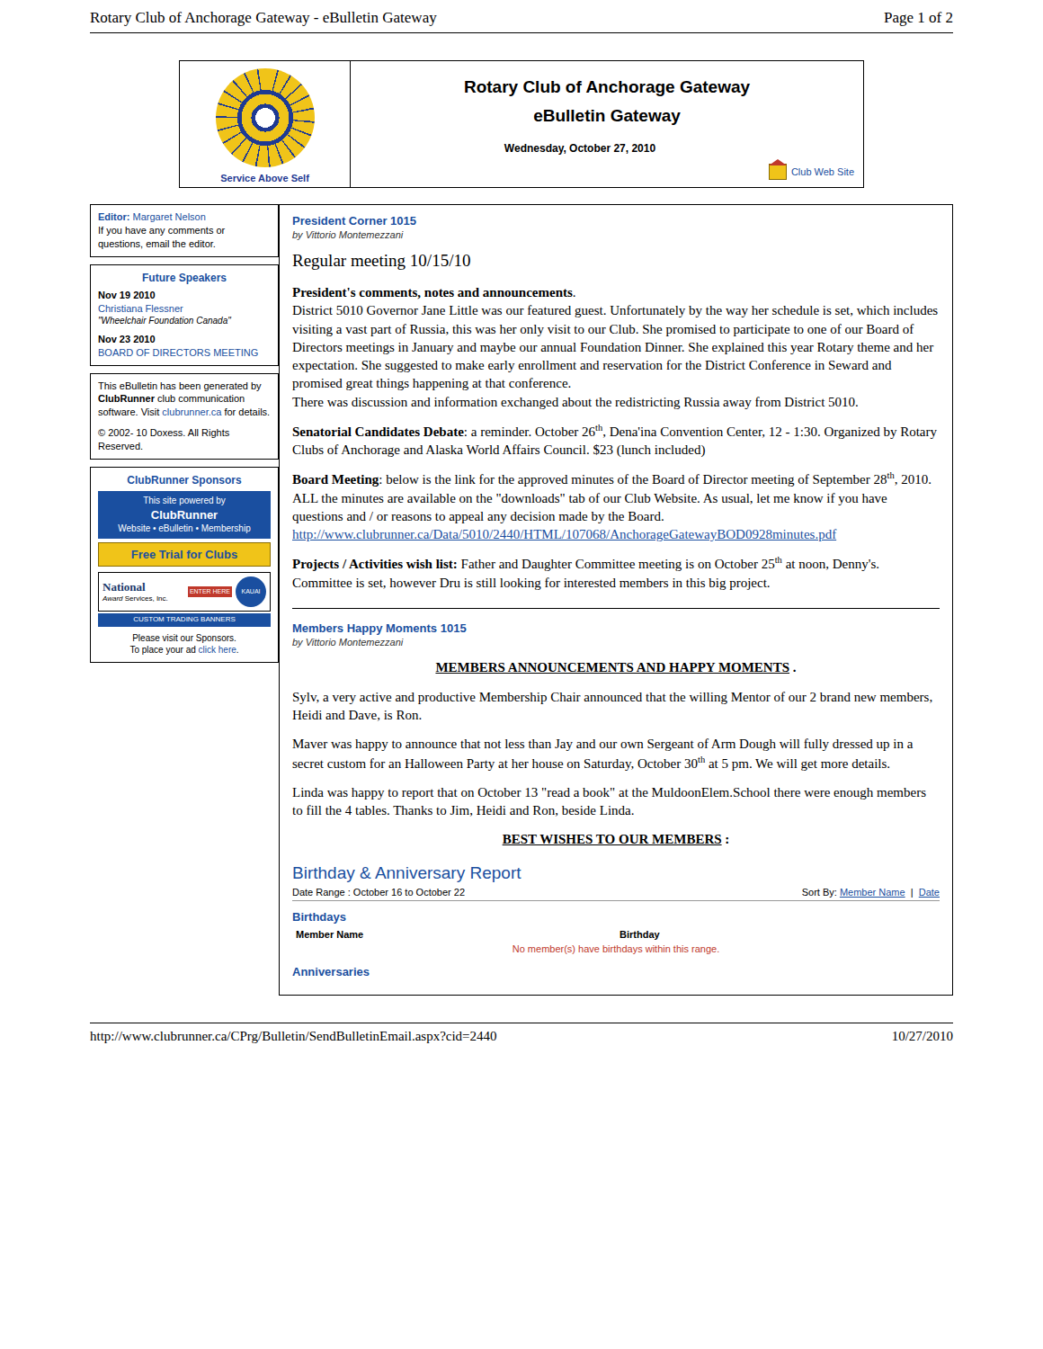Rotary Club of Anchorage Gateway - eBulletin Gateway Page 1 of 2
Service Above Self
Rotary Club of Anchorage Gateway
eBulletin Gateway
Wednesday, October 27, 2010
Club Web Site
Editor: Margaret Nelson
If you have any comments or questions, email the editor.
Future Speakers
Nov 19 2010
Christiana Flessner
"Wheelchair Foundation Canada"
Nov 23 2010
BOARD OF DIRECTORS MEETING
This eBulletin has been generated by ClubRunner club communication software. Visit clubrunner.ca for details.
© 2002- 10 Doxess. All Rights Reserved.
ClubRunner Sponsors
This site powered by ClubRunner Website • eBulletin • Membership
Free Trial for Clubs
National
Award Services, Inc.
ENTER HERE
KAUAI
CUSTOM TRADING BANNERS
Please visit our Sponsors.
To place your ad click here.
President Corner 1015
by Vittorio Montemezzani
Regular meeting 10/15/10
President's comments, notes and announcements.
District 5010 Governor Jane Little was our featured guest. Unfortunately by the way her schedule is set, which includes visiting a vast part of Russia, this was her only visit to our Club. She promised to participate to one of our Board of Directors meetings in January and maybe our annual Foundation Dinner. She explained this year Rotary theme and her expectation. She suggested to make early enrollment and reservation for the District Conference in Seward and promised great things happening at that conference.
There was discussion and information exchanged about the redistricting Russia away from District 5010.
Senatorial Candidates Debate: a reminder. October 26th, Dena'ina Convention Center, 12 - 1:30. Organized by Rotary Clubs of Anchorage and Alaska World Affairs Council. $23 (lunch included)
Board Meeting: below is the link for the approved minutes of the Board of Director meeting of September 28th, 2010. ALL the minutes are available on the "downloads" tab of our Club Website. As usual, let me know if you have questions and / or reasons to appeal any decision made by the Board.
http://www.clubrunner.ca/Data/5010/2440/HTML/107068/AnchorageGatewayBOD0928minutes.pdf
Projects / Activities wish list: Father and Daughter Committee meeting is on October 25th at noon, Denny's. Committee is set, however Dru is still looking for interested members in this big project.
Members Happy Moments 1015
by Vittorio Montemezzani
MEMBERS ANNOUNCEMENTS AND HAPPY MOMENTS .
Sylv, a very active and productive Membership Chair announced that the willing Mentor of our 2 brand new members, Heidi and Dave, is Ron.
Maver was happy to announce that not less than Jay and our own Sergeant of Arm Dough will fully dressed up in a secret custom for an Halloween Party at her house on Saturday, October 30th at 5 pm. We will get more details.
Linda was happy to report that on October 13 "read a book" at the MuldoonElem.School there were enough members to fill the 4 tables. Thanks to Jim, Heidi and Ron, beside Linda.
BEST WISHES TO OUR MEMBERS :
Birthday & Anniversary Report
Date Range : October 16 to October 22 Sort By: Member Name | Date
Birthdays
| Member Name | Birthday |
| --- | --- |
| No member(s) have birthdays within this range. |
Anniversaries
http://www.clubrunner.ca/CPrg/Bulletin/SendBulletinEmail.aspx?cid=2440 10/27/2010